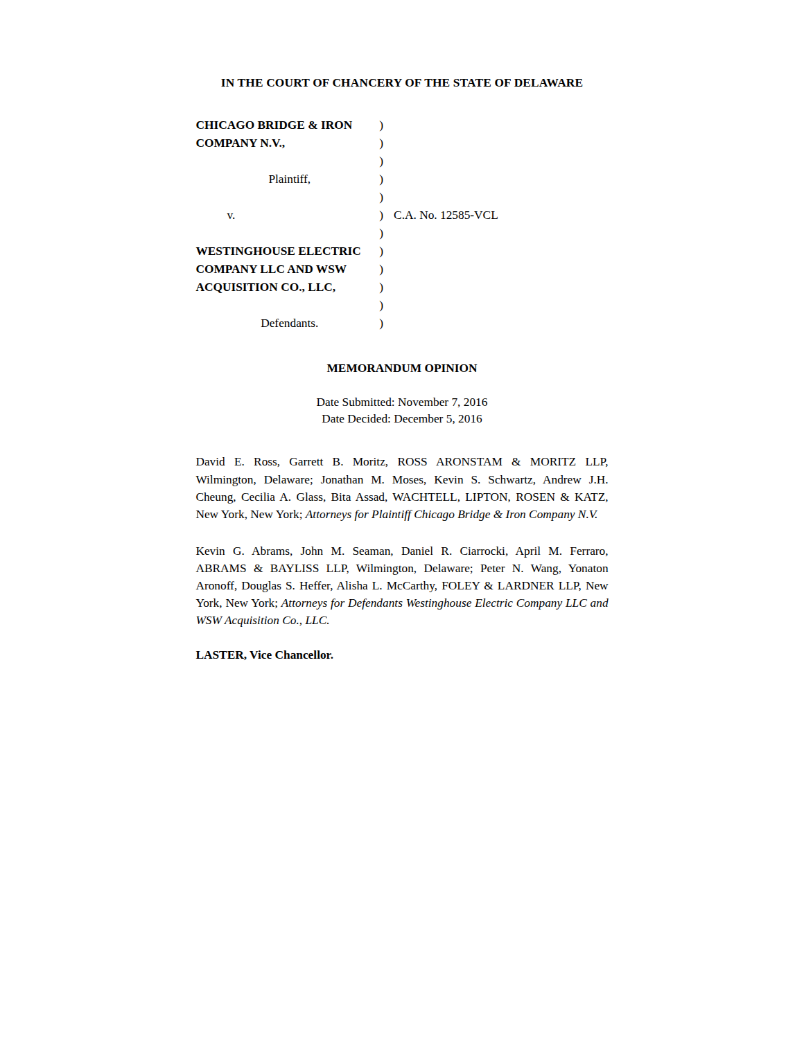IN THE COURT OF CHANCERY OF THE STATE OF DELAWARE
| CHICAGO BRIDGE & IRON COMPANY N.V., | ) ) | |
| | ) | |
| Plaintiff, | ) | |
| | ) | |
| v. | ) | C.A. No. 12585-VCL |
| | ) | |
| WESTINGHOUSE ELECTRIC COMPANY LLC and WSW ACQUISITION CO., LLC, | ) ) ) | |
| | ) | |
| Defendants. | ) | |
MEMORANDUM OPINION
Date Submitted: November 7, 2016
Date Decided: December 5, 2016
David E. Ross, Garrett B. Moritz, ROSS ARONSTAM & MORITZ LLP, Wilmington, Delaware; Jonathan M. Moses, Kevin S. Schwartz, Andrew J.H. Cheung, Cecilia A. Glass, Bita Assad, WACHTELL, LIPTON, ROSEN & KATZ, New York, New York; Attorneys for Plaintiff Chicago Bridge & Iron Company N.V.
Kevin G. Abrams, John M. Seaman, Daniel R. Ciarrocki, April M. Ferraro, ABRAMS & BAYLISS LLP, Wilmington, Delaware; Peter N. Wang, Yonaton Aronoff, Douglas S. Heffer, Alisha L. McCarthy, FOLEY & LARDNER LLP, New York, New York; Attorneys for Defendants Westinghouse Electric Company LLC and WSW Acquisition Co., LLC.
LASTER, Vice Chancellor.